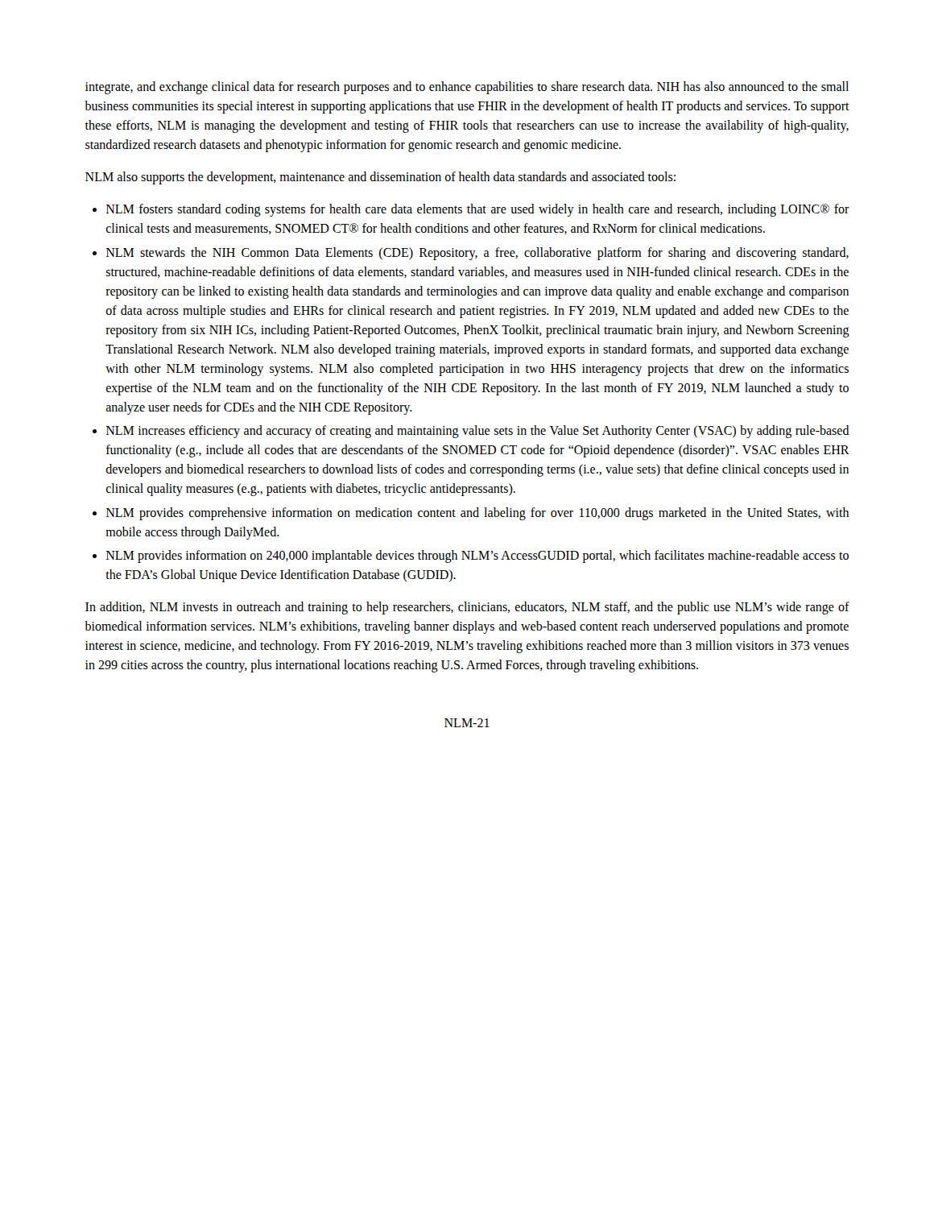integrate, and exchange clinical data for research purposes and to enhance capabilities to share research data. NIH has also announced to the small business communities its special interest in supporting applications that use FHIR in the development of health IT products and services. To support these efforts, NLM is managing the development and testing of FHIR tools that researchers can use to increase the availability of high-quality, standardized research datasets and phenotypic information for genomic research and genomic medicine.
NLM also supports the development, maintenance and dissemination of health data standards and associated tools:
NLM fosters standard coding systems for health care data elements that are used widely in health care and research, including LOINC® for clinical tests and measurements, SNOMED CT® for health conditions and other features, and RxNorm for clinical medications.
NLM stewards the NIH Common Data Elements (CDE) Repository, a free, collaborative platform for sharing and discovering standard, structured, machine-readable definitions of data elements, standard variables, and measures used in NIH-funded clinical research. CDEs in the repository can be linked to existing health data standards and terminologies and can improve data quality and enable exchange and comparison of data across multiple studies and EHRs for clinical research and patient registries. In FY 2019, NLM updated and added new CDEs to the repository from six NIH ICs, including Patient-Reported Outcomes, PhenX Toolkit, preclinical traumatic brain injury, and Newborn Screening Translational Research Network. NLM also developed training materials, improved exports in standard formats, and supported data exchange with other NLM terminology systems. NLM also completed participation in two HHS interagency projects that drew on the informatics expertise of the NLM team and on the functionality of the NIH CDE Repository. In the last month of FY 2019, NLM launched a study to analyze user needs for CDEs and the NIH CDE Repository.
NLM increases efficiency and accuracy of creating and maintaining value sets in the Value Set Authority Center (VSAC) by adding rule-based functionality (e.g., include all codes that are descendants of the SNOMED CT code for “Opioid dependence (disorder)”. VSAC enables EHR developers and biomedical researchers to download lists of codes and corresponding terms (i.e., value sets) that define clinical concepts used in clinical quality measures (e.g., patients with diabetes, tricyclic antidepressants).
NLM provides comprehensive information on medication content and labeling for over 110,000 drugs marketed in the United States, with mobile access through DailyMed.
NLM provides information on 240,000 implantable devices through NLM’s AccessGUDID portal, which facilitates machine-readable access to the FDA’s Global Unique Device Identification Database (GUDID).
In addition, NLM invests in outreach and training to help researchers, clinicians, educators, NLM staff, and the public use NLM’s wide range of biomedical information services. NLM’s exhibitions, traveling banner displays and web-based content reach underserved populations and promote interest in science, medicine, and technology. From FY 2016-2019, NLM’s traveling exhibitions reached more than 3 million visitors in 373 venues in 299 cities across the country, plus international locations reaching U.S. Armed Forces, through traveling exhibitions.
NLM-21